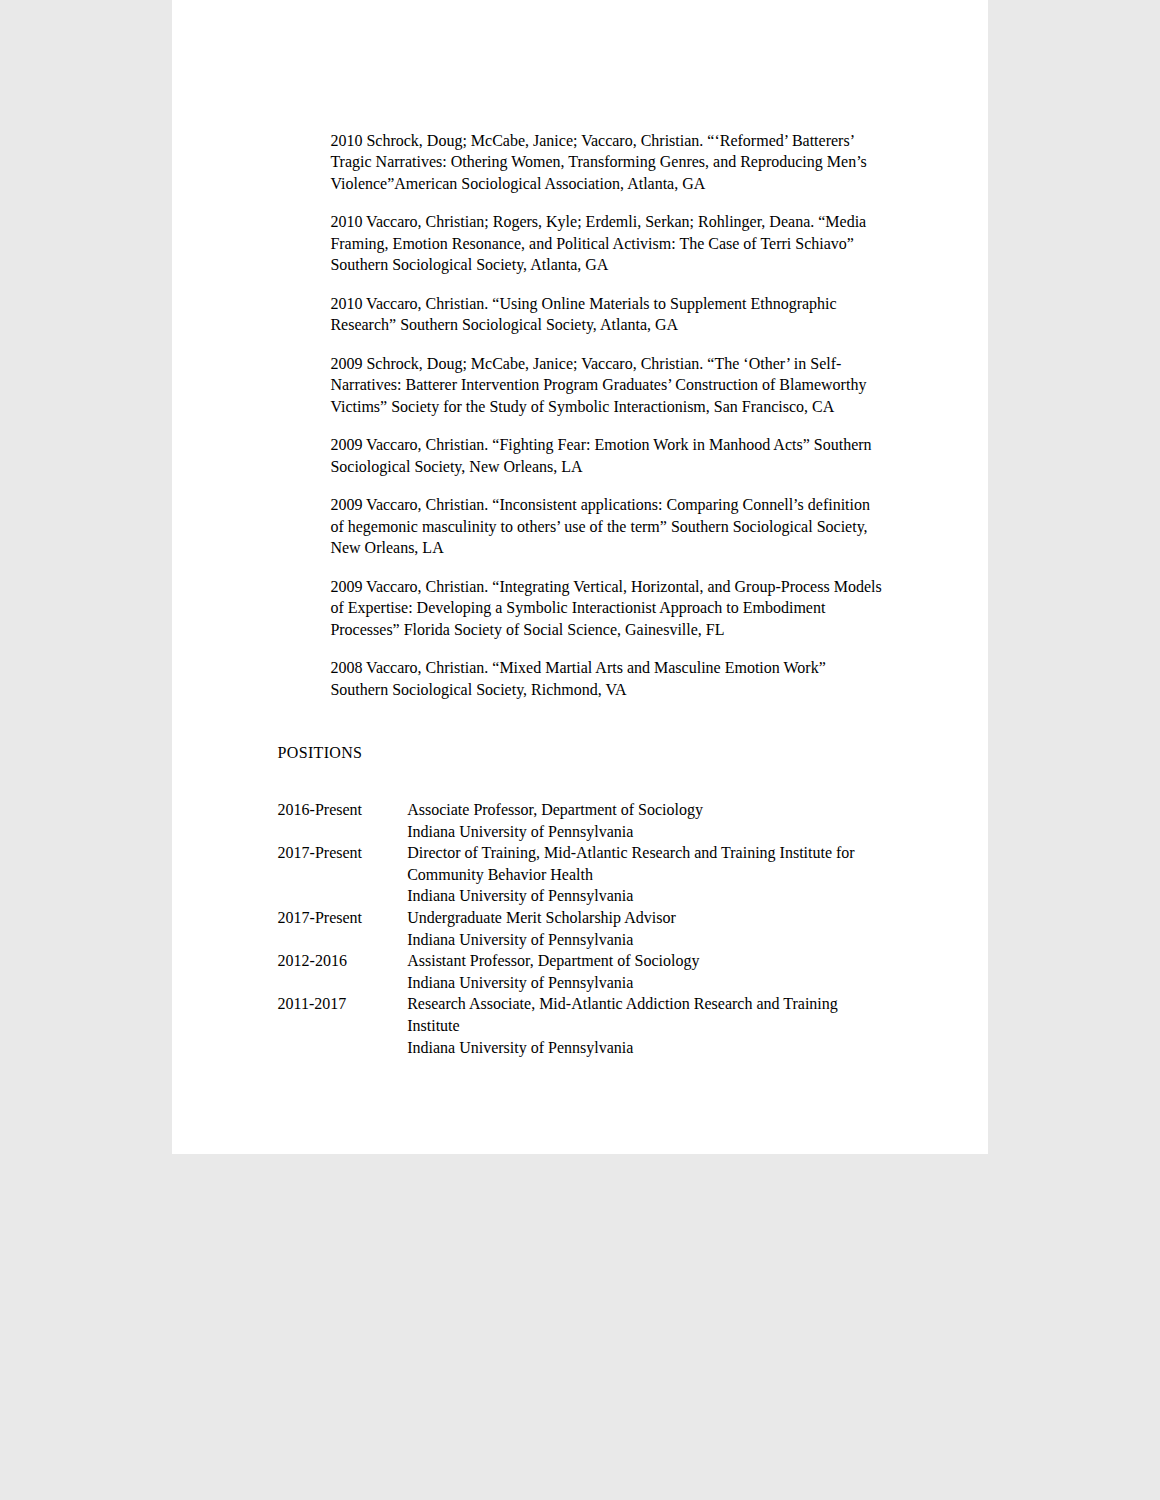2010 Schrock, Doug; McCabe, Janice; Vaccaro, Christian. “‘Reformed’ Batterers’ Tragic Narratives: Othering Women, Transforming Genres, and Reproducing Men’s Violence”American Sociological Association, Atlanta, GA
2010 Vaccaro, Christian; Rogers, Kyle; Erdemli, Serkan; Rohlinger, Deana. “Media Framing, Emotion Resonance, and Political Activism: The Case of Terri Schiavo” Southern Sociological Society, Atlanta, GA
2010 Vaccaro, Christian. “Using Online Materials to Supplement Ethnographic Research” Southern Sociological Society, Atlanta, GA
2009 Schrock, Doug; McCabe, Janice; Vaccaro, Christian. “The ‘Other’ in Self-Narratives: Batterer Intervention Program Graduates’ Construction of Blameworthy Victims” Society for the Study of Symbolic Interactionism, San Francisco, CA
2009 Vaccaro, Christian. “Fighting Fear: Emotion Work in Manhood Acts” Southern Sociological Society, New Orleans, LA
2009 Vaccaro, Christian. “Inconsistent applications: Comparing Connell’s definition of hegemonic masculinity to others’ use of the term” Southern Sociological Society, New Orleans, LA
2009 Vaccaro, Christian. “Integrating Vertical, Horizontal, and Group-Process Models of Expertise: Developing a Symbolic Interactionist Approach to Embodiment Processes” Florida Society of Social Science, Gainesville, FL
2008 Vaccaro, Christian. “Mixed Martial Arts and Masculine Emotion Work” Southern Sociological Society, Richmond, VA
POSITIONS
| 2016-Present | Associate Professor, Department of Sociology |
| | Indiana University of Pennsylvania |
| 2017-Present | Director of Training, Mid-Atlantic Research and Training Institute for |
| | Community Behavior Health |
| | Indiana University of Pennsylvania |
| 2017-Present | Undergraduate Merit Scholarship Advisor |
| | Indiana University of Pennsylvania |
| 2012-2016 | Assistant Professor, Department of Sociology |
| | Indiana University of Pennsylvania |
| 2011-2017 | Research Associate, Mid-Atlantic Addiction Research and Training Institute |
| | Indiana University of Pennsylvania |